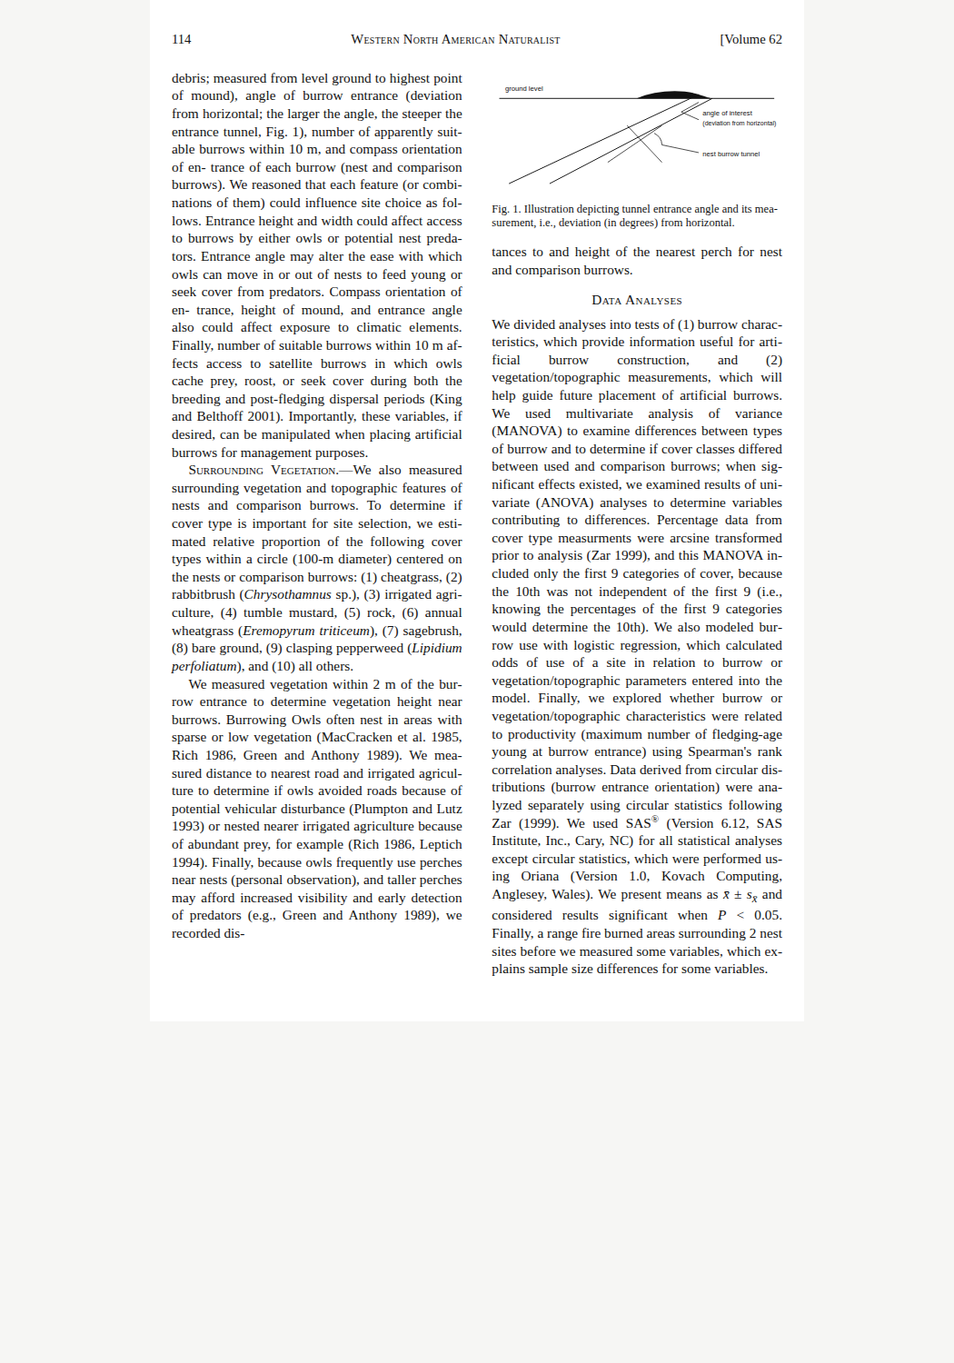114 Western North American Naturalist [Volume 62
debris; measured from level ground to highest point of mound), angle of burrow entrance (deviation from horizontal; the larger the angle, the steeper the entrance tunnel, Fig. 1), number of apparently suitable burrows within 10 m, and compass orientation of en- trance of each burrow (nest and comparison burrows). We reasoned that each feature (or combinations of them) could influence site choice as follows. Entrance height and width could affect access to burrows by either owls or potential nest predators. Entrance angle may alter the ease with which owls can move in or out of nests to feed young or seek cover from predators. Compass orientation of en- trance, height of mound, and entrance angle also could affect exposure to climatic elements. Finally, number of suitable burrows within 10 m affects access to satellite burrows in which owls cache prey, roost, or seek cover during both the breeding and post-fledging dispersal periods (King and Belthoff 2001). Importantly, these variables, if desired, can be manipulated when placing artificial burrows for management purposes.
Surrounding Vegetation.—We also measured surrounding vegetation and topographic features of nests and comparison burrows. To determine if cover type is important for site selection, we estimated relative proportion of the following cover types within a circle (100-m diameter) centered on the nests or comparison burrows: (1) cheatgrass, (2) rabbitbrush (Chrysothamnus sp.), (3) irrigated agriculture, (4) tumble mustard, (5) rock, (6) annual wheatgrass (Eremopyrum triticeum), (7) sagebrush, (8) bare ground, (9) clasping pepperweed (Lipidium perfoliatum), and (10) all others.
We measured vegetation within 2 m of the burrow entrance to determine vegetation height near burrows. Burrowing Owls often nest in areas with sparse or low vegetation (MacCracken et al. 1985, Rich 1986, Green and Anthony 1989). We measured distance to nearest road and irrigated agriculture to determine if owls avoided roads because of potential vehicular disturbance (Plumpton and Lutz 1993) or nested nearer irrigated agriculture because of abundant prey, for example (Rich 1986, Leptich 1994). Finally, because owls frequently use perches near nests (personal observation), and taller perches may afford increased visibility and early detection of predators (e.g., Green and Anthony 1989), we recorded dis-
ground level angle of interest (deviation from horizontal) nest burrow tunnel
Fig. 1. Illustration depicting tunnel entrance angle and its measurement, i.e., deviation (in degrees) from horizontal.
tances to and height of the nearest perch for nest and comparison burrows.
Data Analyses
We divided analyses into tests of (1) burrow characteristics, which provide information useful for artificial burrow construction, and (2) vegetation/topographic measurements, which will help guide future placement of artificial burrows. We used multivariate analysis of variance (MANOVA) to examine differences between types of burrow and to determine if cover classes differed between used and comparison burrows; when significant effects existed, we examined results of univariate (ANOVA) analyses to determine variables contributing to differences. Percentage data from cover type measurments were arcsine transformed prior to analysis (Zar 1999), and this MANOVA included only the first 9 categories of cover, because the 10th was not independent of the first 9 (i.e., knowing the percentages of the first 9 categories would determine the 10th). We also modeled burrow use with logistic regression, which calculated odds of use of a site in relation to burrow or vegetation/topographic parameters entered into the model. Finally, we explored whether burrow or vegetation/topographic characteristics were related to productivity (maximum number of fledging-age young at burrow entrance) using Spearman's rank correlation analyses. Data derived from circular distributions (burrow entrance orientation) were analyzed separately using circular statistics following Zar (1999). We used SAS® (Version 6.12, SAS Institute, Inc., Cary, NC) for all statistical analyses except circular statistics, which were performed using Oriana (Version 1.0, Kovach Computing, Anglesey, Wales). We present means as x̄ ± sx̄ and considered results significant when P < 0.05. Finally, a range fire burned areas surrounding 2 nest sites before we measured some variables, which explains sample size differences for some variables.